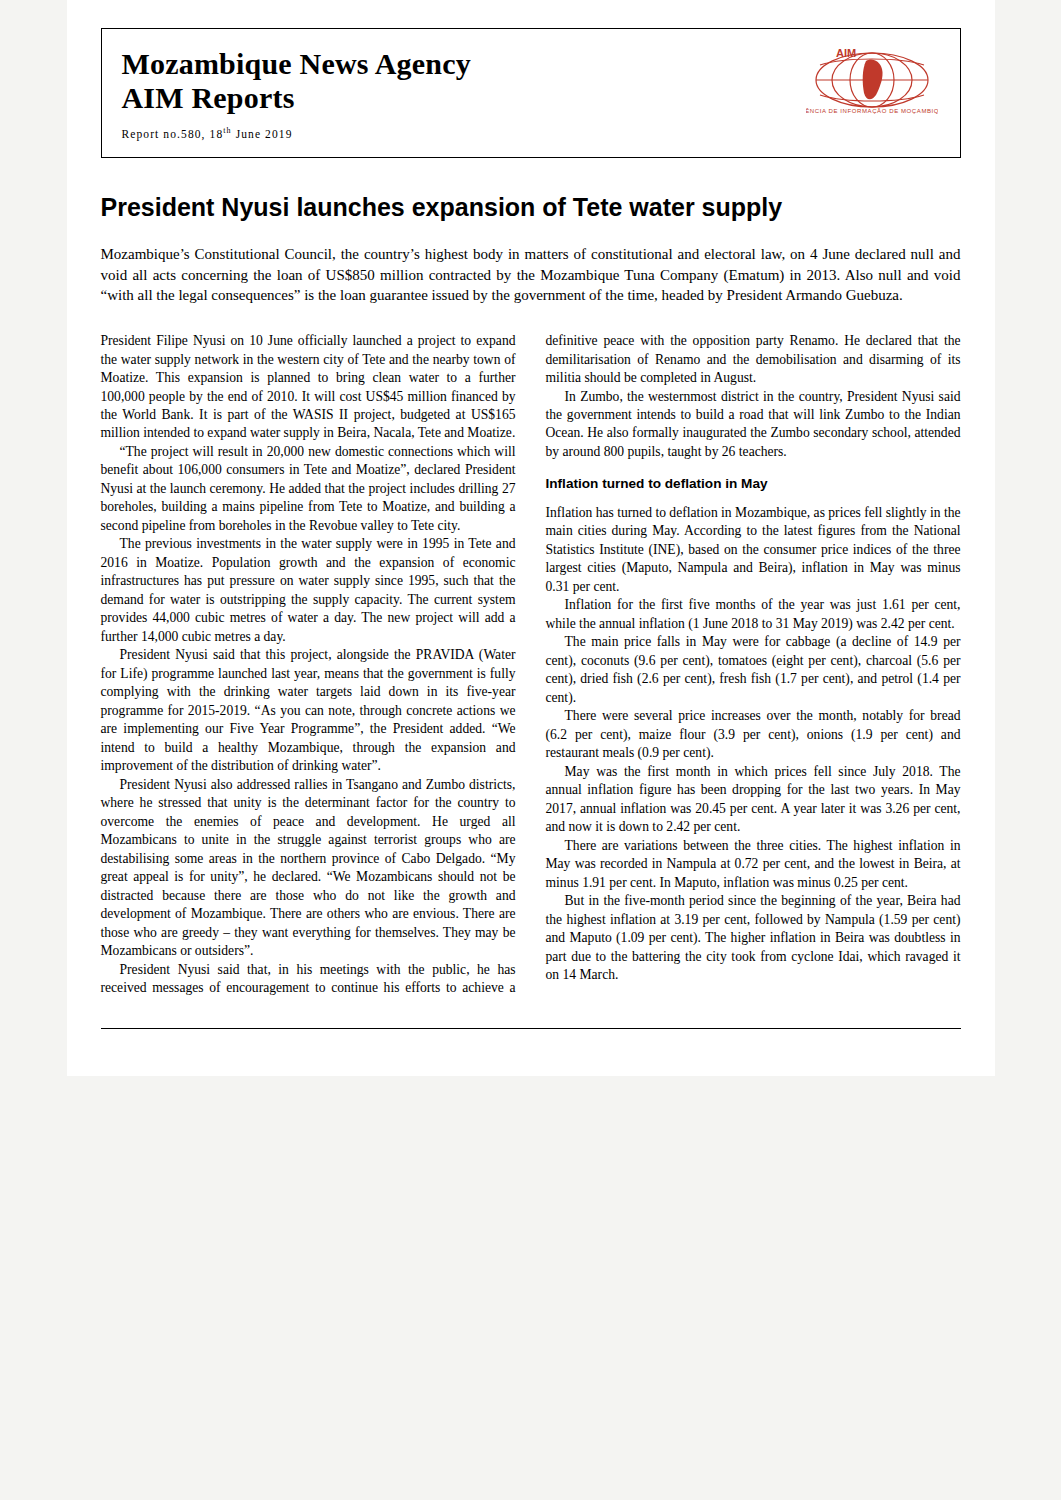Mozambique News Agency
AIM Reports
Report no.580, 18th June 2019
AIM – Agência de Informação de Moçambique logo AGÊNCIA DE INFORMAÇÃO DE MOÇAMBIQUE AIM
President Nyusi launches expansion of Tete water supply
Mozambique’s Constitutional Council, the country’s highest body in matters of constitutional and electoral law, on 4 June declared null and void all acts concerning the loan of US$850 million contracted by the Mozambique Tuna Company (Ematum) in 2013. Also null and void “with all the legal consequences” is the loan guarantee issued by the government of the time, headed by President Armando Guebuza.
President Filipe Nyusi on 10 June officially launched a project to expand the water supply network in the western city of Tete and the nearby town of Moatize. This expansion is planned to bring clean water to a further 100,000 people by the end of 2010. It will cost US$45 million financed by the World Bank. It is part of the WASIS II project, budgeted at US$165 million intended to expand water supply in Beira, Nacala, Tete and Moatize.
“The project will result in 20,000 new domestic connections which will benefit about 106,000 consumers in Tete and Moatize”, declared President Nyusi at the launch ceremony. He added that the project includes drilling 27 boreholes, building a mains pipeline from Tete to Moatize, and building a second pipeline from boreholes in the Revobue valley to Tete city.
The previous investments in the water supply were in 1995 in Tete and 2016 in Moatize. Population growth and the expansion of economic infrastructures has put pressure on water supply since 1995, such that the demand for water is outstripping the supply capacity. The current system provides 44,000 cubic metres of water a day. The new project will add a further 14,000 cubic metres a day.
President Nyusi said that this project, alongside the PRAVIDA (Water for Life) programme launched last year, means that the government is fully complying with the drinking water targets laid down in its five-year programme for 2015-2019. “As you can note, through concrete actions we are implementing our Five Year Programme”, the President added. “We intend to build a healthy Mozambique, through the expansion and improvement of the distribution of drinking water”.
President Nyusi also addressed rallies in Tsangano and Zumbo districts, where he stressed that unity is the determinant factor for the country to overcome the enemies of peace and development. He urged all Mozambicans to unite in the struggle against terrorist groups who are destabilising some areas in the northern province of Cabo Delgado. “My great appeal is for unity”, he declared. “We Mozambicans should not be distracted because there are those who do not like the growth and development of Mozambique. There are others who are envious. There are those who are greedy – they want everything for themselves. They may be Mozambicans or outsiders”.
President Nyusi said that, in his meetings with the public, he has received messages of encouragement to continue his efforts to achieve a definitive peace with the opposition party Renamo. He declared that the demilitarisation of Renamo and the demobilisation and disarming of its militia should be completed in August.
In Zumbo, the westernmost district in the country, President Nyusi said the government intends to build a road that will link Zumbo to the Indian Ocean. He also formally inaugurated the Zumbo secondary school, attended by around 800 pupils, taught by 26 teachers.
Inflation turned to deflation in May
Inflation has turned to deflation in Mozambique, as prices fell slightly in the main cities during May. According to the latest figures from the National Statistics Institute (INE), based on the consumer price indices of the three largest cities (Maputo, Nampula and Beira), inflation in May was minus 0.31 per cent.
Inflation for the first five months of the year was just 1.61 per cent, while the annual inflation (1 June 2018 to 31 May 2019) was 2.42 per cent.
The main price falls in May were for cabbage (a decline of 14.9 per cent), coconuts (9.6 per cent), tomatoes (eight per cent), charcoal (5.6 per cent), dried fish (2.6 per cent), fresh fish (1.7 per cent), and petrol (1.4 per cent).
There were several price increases over the month, notably for bread (6.2 per cent), maize flour (3.9 per cent), onions (1.9 per cent) and restaurant meals (0.9 per cent).
May was the first month in which prices fell since July 2018. The annual inflation figure has been dropping for the last two years. In May 2017, annual inflation was 20.45 per cent. A year later it was 3.26 per cent, and now it is down to 2.42 per cent.
There are variations between the three cities. The highest inflation in May was recorded in Nampula at 0.72 per cent, and the lowest in Beira, at minus 1.91 per cent. In Maputo, inflation was minus 0.25 per cent.
But in the five-month period since the beginning of the year, Beira had the highest inflation at 3.19 per cent, followed by Nampula (1.59 per cent) and Maputo (1.09 per cent). The higher inflation in Beira was doubtless in part due to the battering the city took from cyclone Idai, which ravaged it on 14 March.